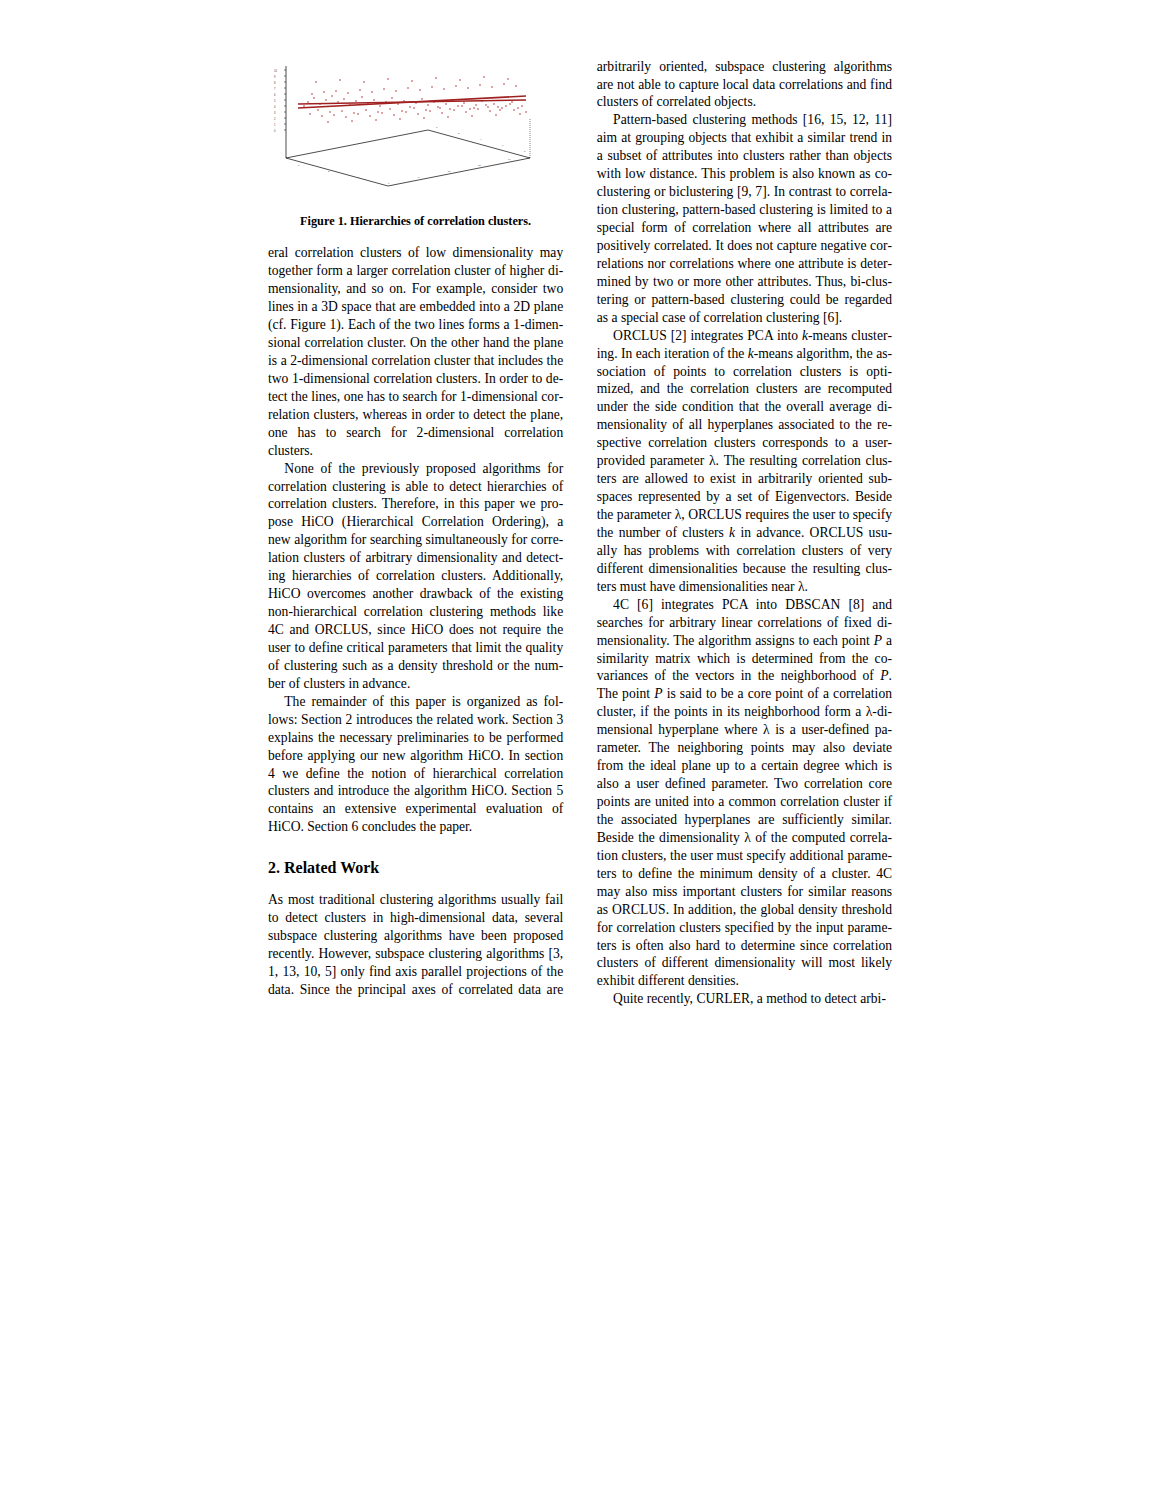10 9 8 7 6 5 4 3 2 1 0 0 2 4 6 8 10 12 14 0 2 4 6 8
Figure 1. Hierarchies of correlation clusters.
eral correlation clusters of low dimensionality may together form a larger correlation cluster of higher dimensionality, and so on. For example, consider two lines in a 3D space that are embedded into a 2D plane (cf. Figure 1). Each of the two lines forms a 1-dimensional correlation cluster. On the other hand the plane is a 2-dimensional correlation cluster that includes the two 1-dimensional correlation clusters. In order to detect the lines, one has to search for 1-dimensional correlation clusters, whereas in order to detect the plane, one has to search for 2-dimensional correlation clusters.
None of the previously proposed algorithms for correlation clustering is able to detect hierarchies of correlation clusters. Therefore, in this paper we propose HiCO (Hierarchical Correlation Ordering), a new algorithm for searching simultaneously for correlation clusters of arbitrary dimensionality and detecting hierarchies of correlation clusters. Additionally, HiCO overcomes another drawback of the existing non-hierarchical correlation clustering methods like 4C and ORCLUS, since HiCO does not require the user to define critical parameters that limit the quality of clustering such as a density threshold or the number of clusters in advance.
The remainder of this paper is organized as follows: Section 2 introduces the related work. Section 3 explains the necessary preliminaries to be performed before applying our new algorithm HiCO. In section 4 we define the notion of hierarchical correlation clusters and introduce the algorithm HiCO. Section 5 contains an extensive experimental evaluation of HiCO. Section 6 concludes the paper.
2. Related Work
As most traditional clustering algorithms usually fail to detect clusters in high-dimensional data, several subspace clustering algorithms have been proposed recently. However, subspace clustering algorithms [3, 1, 13, 10, 5] only find axis parallel projections of the data. Since the principal axes of correlated data are arbitrarily oriented, subspace clustering algorithms are not able to capture local data correlations and find clusters of correlated objects.
Pattern-based clustering methods [16, 15, 12, 11] aim at grouping objects that exhibit a similar trend in a subset of attributes into clusters rather than objects with low distance. This problem is also known as co-clustering or biclustering [9, 7]. In contrast to correlation clustering, pattern-based clustering is limited to a special form of correlation where all attributes are positively correlated. It does not capture negative correlations nor correlations where one attribute is determined by two or more other attributes. Thus, bi-clustering or pattern-based clustering could be regarded as a special case of correlation clustering [6].
ORCLUS [2] integrates PCA into k-means clustering. In each iteration of the k-means algorithm, the association of points to correlation clusters is optimized, and the correlation clusters are recomputed under the side condition that the overall average dimensionality of all hyperplanes associated to the respective correlation clusters corresponds to a user-provided parameter λ. The resulting correlation clusters are allowed to exist in arbitrarily oriented subspaces represented by a set of Eigenvectors. Beside the parameter λ, ORCLUS requires the user to specify the number of clusters k in advance. ORCLUS usually has problems with correlation clusters of very different dimensionalities because the resulting clusters must have dimensionalities near λ.
4C [6] integrates PCA into DBSCAN [8] and searches for arbitrary linear correlations of fixed dimensionality. The algorithm assigns to each point P a similarity matrix which is determined from the covariances of the vectors in the neighborhood of P. The point P is said to be a core point of a correlation cluster, if the points in its neighborhood form a λ-dimensional hyperplane where λ is a user-defined parameter. The neighboring points may also deviate from the ideal plane up to a certain degree which is also a user defined parameter. Two correlation core points are united into a common correlation cluster if the associated hyperplanes are sufficiently similar. Beside the dimensionality λ of the computed correlation clusters, the user must specify additional parameters to define the minimum density of a cluster. 4C may also miss important clusters for similar reasons as ORCLUS. In addition, the global density threshold for correlation clusters specified by the input parameters is often also hard to determine since correlation clusters of different dimensionality will most likely exhibit different densities.
Quite recently, CURLER, a method to detect arbi-